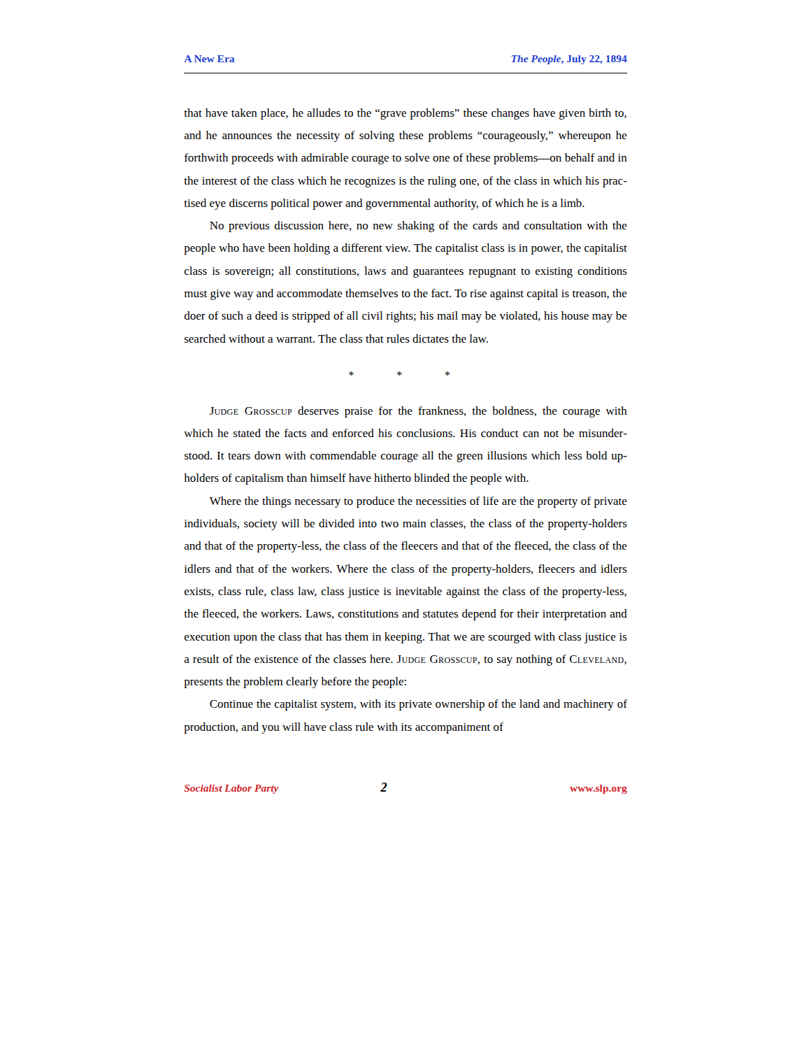A New Era The People, July 22, 1894
that have taken place, he alludes to the “grave problems” these changes have given birth to, and he announces the necessity of solving these problems “courageously,” whereupon he forthwith proceeds with admirable courage to solve one of these problems—on behalf and in the interest of the class which he recognizes is the ruling one, of the class in which his practised eye discerns political power and governmental authority, of which he is a limb.
No previous discussion here, no new shaking of the cards and consultation with the people who have been holding a different view. The capitalist class is in power, the capitalist class is sovereign; all constitutions, laws and guarantees repugnant to existing conditions must give way and accommodate themselves to the fact. To rise against capital is treason, the doer of such a deed is stripped of all civil rights; his mail may be violated, his house may be searched without a warrant. The class that rules dictates the law.
* * *
Judge Grosscup deserves praise for the frankness, the boldness, the courage with which he stated the facts and enforced his conclusions. His conduct can not be misunderstood. It tears down with commendable courage all the green illusions which less bold upholders of capitalism than himself have hitherto blinded the people with.
Where the things necessary to produce the necessities of life are the property of private individuals, society will be divided into two main classes, the class of the property-holders and that of the property-less, the class of the fleecers and that of the fleeced, the class of the idlers and that of the workers. Where the class of the property-holders, fleecers and idlers exists, class rule, class law, class justice is inevitable against the class of the property-less, the fleeced, the workers. Laws, constitutions and statutes depend for their interpretation and execution upon the class that has them in keeping. That we are scourged with class justice is a result of the existence of the classes here. Judge Grosscup, to say nothing of Cleveland, presents the problem clearly before the people:
Continue the capitalist system, with its private ownership of the land and machinery of production, and you will have class rule with its accompaniment of
Socialist Labor Party 2 www.slp.org